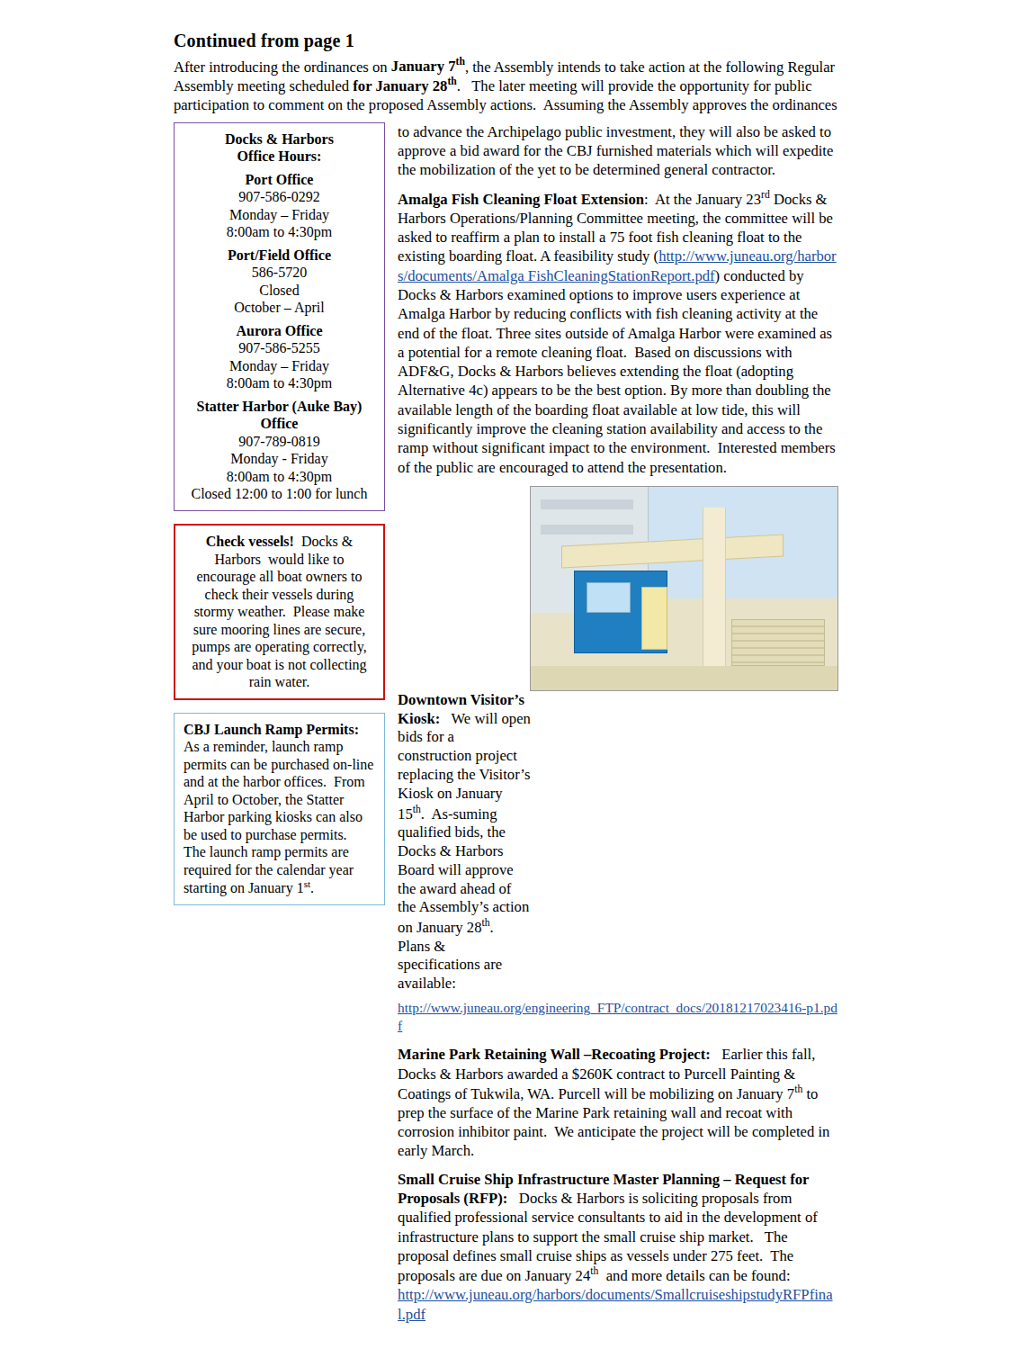Continued from page 1
After introducing the ordinances on January 7th, the Assembly intends to take action at the following Regular Assembly meeting scheduled for January 28th. The later meeting will provide the opportunity for public participation to comment on the proposed Assembly actions. Assuming the Assembly approves the ordinances
Docks & Harbors
Office Hours: Port Office 907-586-0292 Monday – Friday 8:00am to 4:30pm Port/Field Office 586-5720 Closed October – April Aurora Office 907-586-5255 Monday – Friday 8:00am to 4:30pm Statter Harbor (Auke Bay) Office 907-789-0819 Monday - Friday 8:00am to 4:30pm Closed 12:00 to 1:00 for lunch
Check vessels! Docks & Harbors would like to encourage all boat owners to check their vessels during stormy weather. Please make sure mooring lines are secure, pumps are operating correctly, and your boat is not collecting rain water.
CBJ Launch Ramp Permits: As a reminder, launch ramp permits can be purchased on-line and at the harbor offices. From April to October, the Statter Harbor parking kiosks can also be used to purchase permits. The launch ramp permits are required for the calendar year starting on January 1st.
to advance the Archipelago public investment, they will also be asked to approve a bid award for the CBJ furnished materials which will expedite the mobilization of the yet to be determined general contractor.
Amalga Fish Cleaning Float Extension: At the January 23rd Docks & Harbors Operations/Planning Committee meeting, the committee will be asked to reaffirm a plan to install a 75 foot fish cleaning float to the existing boarding float. A feasibility study (http://www.juneau.org/harbors/documents/Amalga FishCleaningStationReport.pdf) conducted by Docks & Harbors examined options to improve users experience at Amalga Harbor by reducing conflicts with fish cleaning activity at the end of the float. Three sites outside of Amalga Harbor were examined as a potential for a remote cleaning float. Based on discussions with ADF&G, Docks & Harbors believes extending the float (adopting Alternative 4c) appears to be the best option. By more than doubling the available length of the boarding float available at low tide, this will significantly improve the cleaning station availability and access to the ramp without significant impact to the environment. Interested members of the public are encouraged to attend the presentation.
Downtown Visitor’s Kiosk: We will open bids for a construction project replacing the Visitor’s Kiosk on January 15th. As-suming qualified bids, the Docks & Harbors Board will approve the award ahead of the Assembly’s action on January 28th. Plans & specifications are available:
http://www.juneau.org/engineering_FTP/contract_docs/20181217023416-p1.pdf
Marine Park Retaining Wall –Recoating Project: Earlier this fall, Docks & Harbors awarded a $260K contract to Purcell Painting & Coatings of Tukwila, WA. Purcell will be mobilizing on January 7th to prep the surface of the Marine Park retaining wall and recoat with corrosion inhibitor paint. We anticipate the project will be completed in early March.
Small Cruise Ship Infrastructure Master Planning – Request for Proposals (RFP): Docks & Harbors is soliciting proposals from qualified professional service consultants to aid in the development of infrastructure plans to support the small cruise ship market. The proposal defines small cruise ships as vessels under 275 feet. The proposals are due on January 24th and more details can be found:
http://www.juneau.org/harbors/documents/SmallcruiseshipstudyRFPfinal.pdf